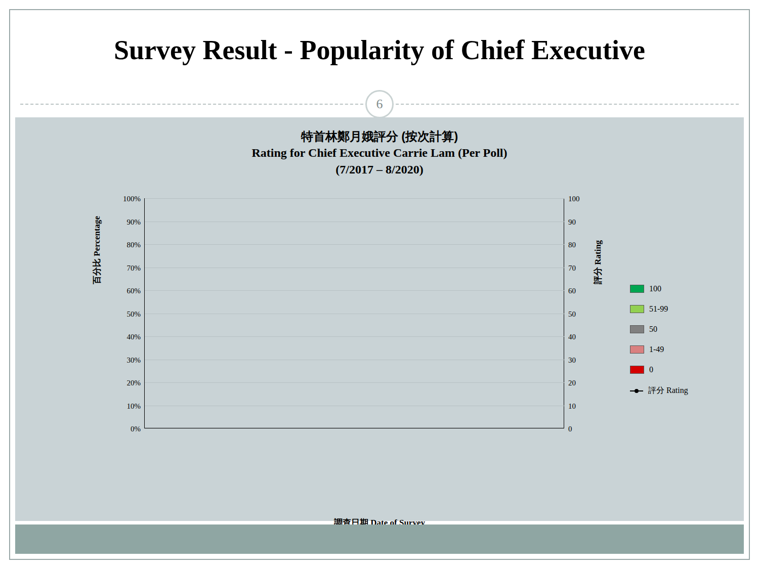Survey Result - Popularity of Chief Executive
6
特首林鄭月娥評分 (按次計算)
Rating for Chief Executive Carrie Lam (Per Poll)
(7/2017 – 8/2020)
百分比 Percentage
評分 Rating
100% 100
90% 90
80% 80
70% 70
60% 60
50% 50
40% 40
30% 30
20% 20
10% 10
0% 0
調查日期 Date of Survey
100
51-99
50
1-49
0
評分 Rating